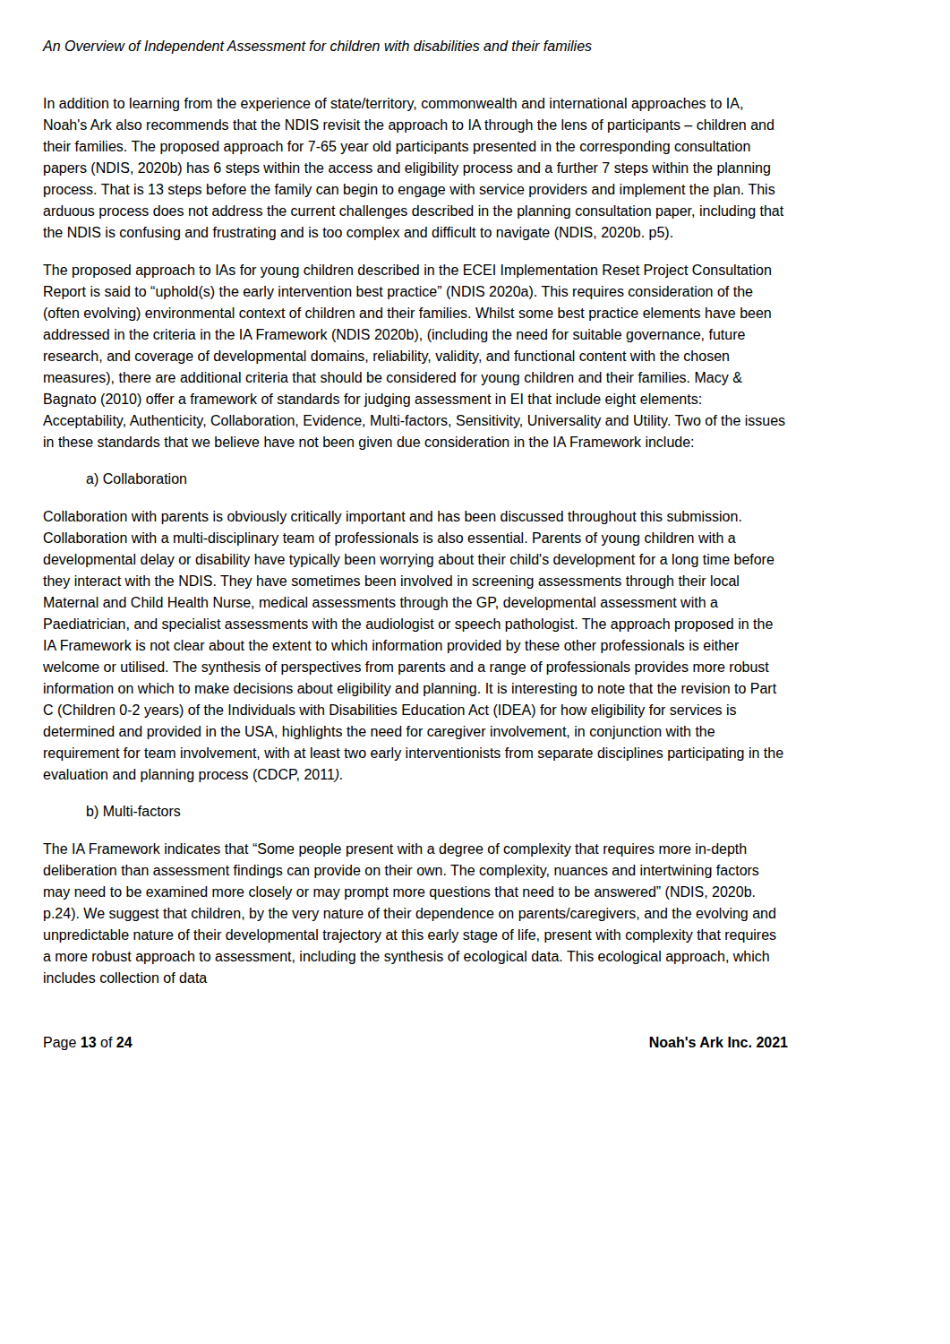An Overview of Independent Assessment for children with disabilities and their families
In addition to learning from the experience of state/territory, commonwealth and international approaches to IA, Noah's Ark also recommends that the NDIS revisit the approach to IA through the lens of participants – children and their families. The proposed approach for 7-65 year old participants presented in the corresponding consultation papers (NDIS, 2020b) has 6 steps within the access and eligibility process and a further 7 steps within the planning process. That is 13 steps before the family can begin to engage with service providers and implement the plan. This arduous process does not address the current challenges described in the planning consultation paper, including that the NDIS is confusing and frustrating and is too complex and difficult to navigate (NDIS, 2020b. p5).
The proposed approach to IAs for young children described in the ECEI Implementation Reset Project Consultation Report is said to “uphold(s) the early intervention best practice” (NDIS 2020a). This requires consideration of the (often evolving) environmental context of children and their families. Whilst some best practice elements have been addressed in the criteria in the IA Framework (NDIS 2020b), (including the need for suitable governance, future research, and coverage of developmental domains, reliability, validity, and functional content with the chosen measures), there are additional criteria that should be considered for young children and their families. Macy & Bagnato (2010) offer a framework of standards for judging assessment in EI that include eight elements: Acceptability, Authenticity, Collaboration, Evidence, Multi-factors, Sensitivity, Universality and Utility. Two of the issues in these standards that we believe have not been given due consideration in the IA Framework include:
a) Collaboration
Collaboration with parents is obviously critically important and has been discussed throughout this submission. Collaboration with a multi-disciplinary team of professionals is also essential. Parents of young children with a developmental delay or disability have typically been worrying about their child's development for a long time before they interact with the NDIS. They have sometimes been involved in screening assessments through their local Maternal and Child Health Nurse, medical assessments through the GP, developmental assessment with a Paediatrician, and specialist assessments with the audiologist or speech pathologist. The approach proposed in the IA Framework is not clear about the extent to which information provided by these other professionals is either welcome or utilised. The synthesis of perspectives from parents and a range of professionals provides more robust information on which to make decisions about eligibility and planning. It is interesting to note that the revision to Part C (Children 0-2 years) of the Individuals with Disabilities Education Act (IDEA) for how eligibility for services is determined and provided in the USA, highlights the need for caregiver involvement, in conjunction with the requirement for team involvement, with at least two early interventionists from separate disciplines participating in the evaluation and planning process (CDCP, 2011).
b) Multi-factors
The IA Framework indicates that “Some people present with a degree of complexity that requires more in-depth deliberation than assessment findings can provide on their own. The complexity, nuances and intertwining factors may need to be examined more closely or may prompt more questions that need to be answered” (NDIS, 2020b. p.24). We suggest that children, by the very nature of their dependence on parents/caregivers, and the evolving and unpredictable nature of their developmental trajectory at this early stage of life, present with complexity that requires a more robust approach to assessment, including the synthesis of ecological data. This ecological approach, which includes collection of data
Page 13 of 24 Noah's Ark Inc. 2021